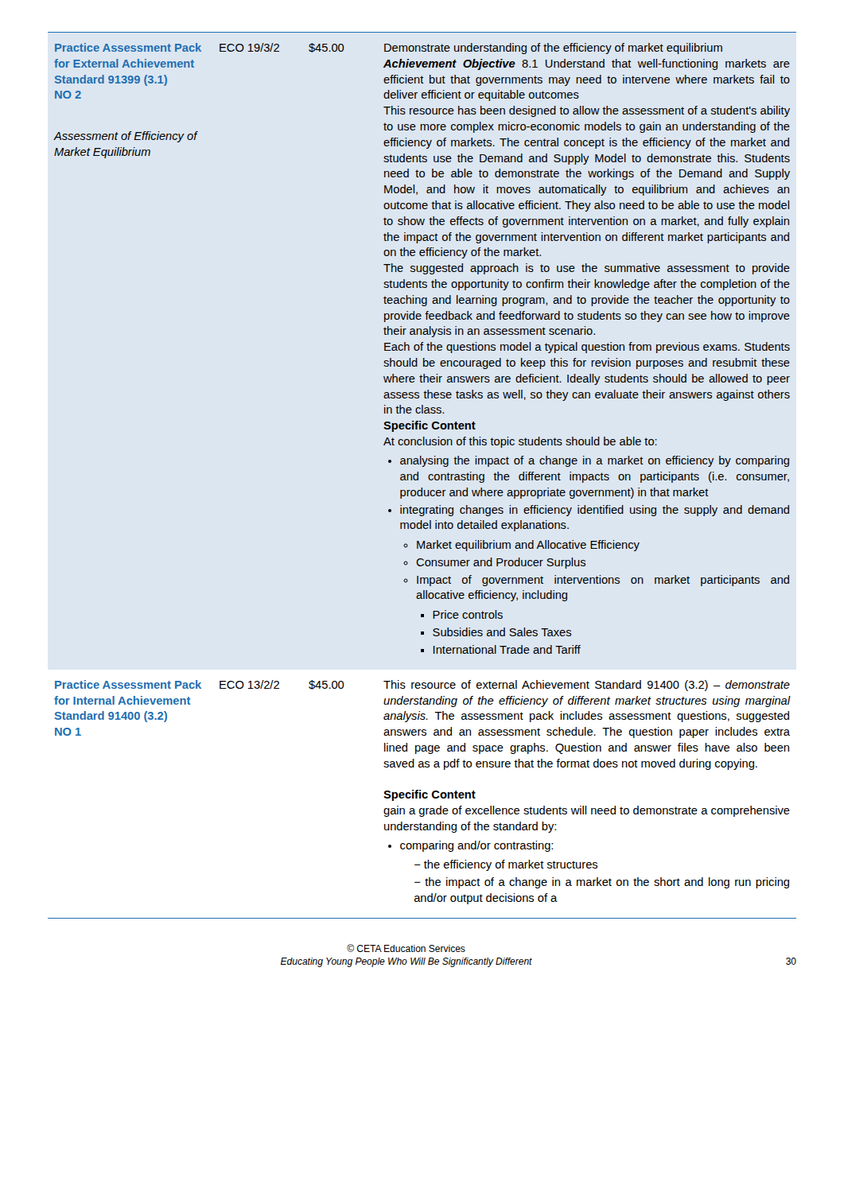| Practice Assessment Pack for External Achievement Standard 91399 (3.1) NO 2 Assessment of Efficiency of Market Equilibrium | ECO 19/3/2 | $45.00 | Demonstrate understanding of the efficiency of market equilibrium Achievement Objective 8.1 Understand that well-functioning markets are efficient but that governments may need to intervene where markets fail to deliver efficient or equitable outcomes This resource has been designed to allow the assessment of a student's ability to use more complex micro-economic models to gain an understanding of the efficiency of markets. The central concept is the efficiency of the market and students use the Demand and Supply Model to demonstrate this. Students need to be able to demonstrate the workings of the Demand and Supply Model, and how it moves automatically to equilibrium and achieves an outcome that is allocative efficient. They also need to be able to use the model to show the effects of government intervention on a market, and fully explain the impact of the government intervention on different market participants and on the efficiency of the market. The suggested approach is to use the summative assessment to provide students the opportunity to confirm their knowledge after the completion of the teaching and learning program, and to provide the teacher the opportunity to provide feedback and feedforward to students so they can see how to improve their analysis in an assessment scenario. Each of the questions model a typical question from previous exams. Students should be encouraged to keep this for revision purposes and resubmit these where their answers are deficient. Ideally students should be allowed to peer assess these tasks as well, so they can evaluate their answers against others in the class. Specific Content At conclusion of this topic students should be able to: analysing the impact of a change in a market on efficiency by comparing and contrasting the different impacts on participants (i.e. consumer, producer and where appropriate government) in that market integrating changes in efficiency identified using the supply and demand model into detailed explanations. Market equilibrium and Allocative Efficiency Consumer and Producer Surplus Impact of government interventions on market participants and allocative efficiency, including Price controls Subsidies and Sales Taxes International Trade and Tariff |
| Practice Assessment Pack for Internal Achievement Standard 91400 (3.2) NO 1 | ECO 13/2/2 | $45.00 | This resource of external Achievement Standard 91400 (3.2) – demonstrate understanding of the efficiency of different market structures using marginal analysis. The assessment pack includes assessment questions, suggested answers and an assessment schedule. The question paper includes extra lined page and space graphs. Question and answer files have also been saved as a pdf to ensure that the format does not moved during copying. Specific Content gain a grade of excellence students will need to demonstrate a comprehensive understanding of the standard by: comparing and/or contrasting: the efficiency of market structures the impact of a change in a market on the short and long run pricing and/or output decisions of a |
© CETA Education Services
Educating Young People Who Will Be Significantly Different
30